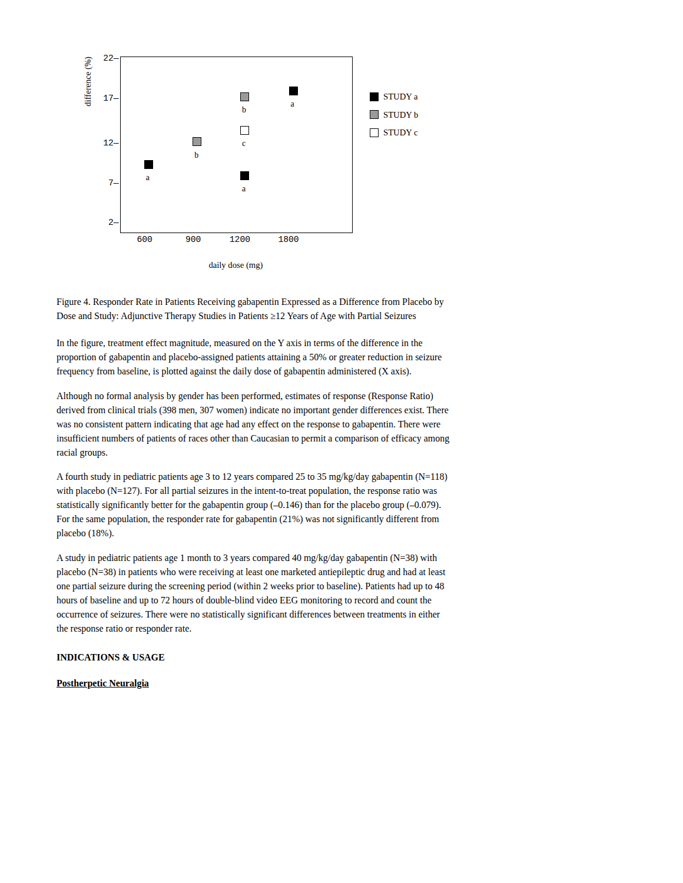difference (%)
22— 17— 12— 7— 2—
a b b c a a
600 900 1200 1800
daily dose (mg)
STUDY a
STUDY b
STUDY c
Figure 4. Responder Rate in Patients Receiving gabapentin Expressed as a Difference from Placebo by Dose and Study: Adjunctive Therapy Studies in Patients ≥12 Years of Age with Partial Seizures
In the figure, treatment effect magnitude, measured on the Y axis in terms of the difference in the proportion of gabapentin and placebo-assigned patients attaining a 50% or greater reduction in seizure frequency from baseline, is plotted against the daily dose of gabapentin administered (X axis).
Although no formal analysis by gender has been performed, estimates of response (Response Ratio) derived from clinical trials (398 men, 307 women) indicate no important gender differences exist. There was no consistent pattern indicating that age had any effect on the response to gabapentin. There were insufficient numbers of patients of races other than Caucasian to permit a comparison of efficacy among racial groups.
A fourth study in pediatric patients age 3 to 12 years compared 25 to 35 mg/kg/day gabapentin (N=118) with placebo (N=127). For all partial seizures in the intent-to-treat population, the response ratio was statistically significantly better for the gabapentin group (–0.146) than for the placebo group (–0.079). For the same population, the responder rate for gabapentin (21%) was not significantly different from placebo (18%).
A study in pediatric patients age 1 month to 3 years compared 40 mg/kg/day gabapentin (N=38) with placebo (N=38) in patients who were receiving at least one marketed antiepileptic drug and had at least one partial seizure during the screening period (within 2 weeks prior to baseline). Patients had up to 48 hours of baseline and up to 72 hours of double-blind video EEG monitoring to record and count the occurrence of seizures. There were no statistically significant differences between treatments in either the response ratio or responder rate.
INDICATIONS & USAGE
Postherpetic Neuralgia